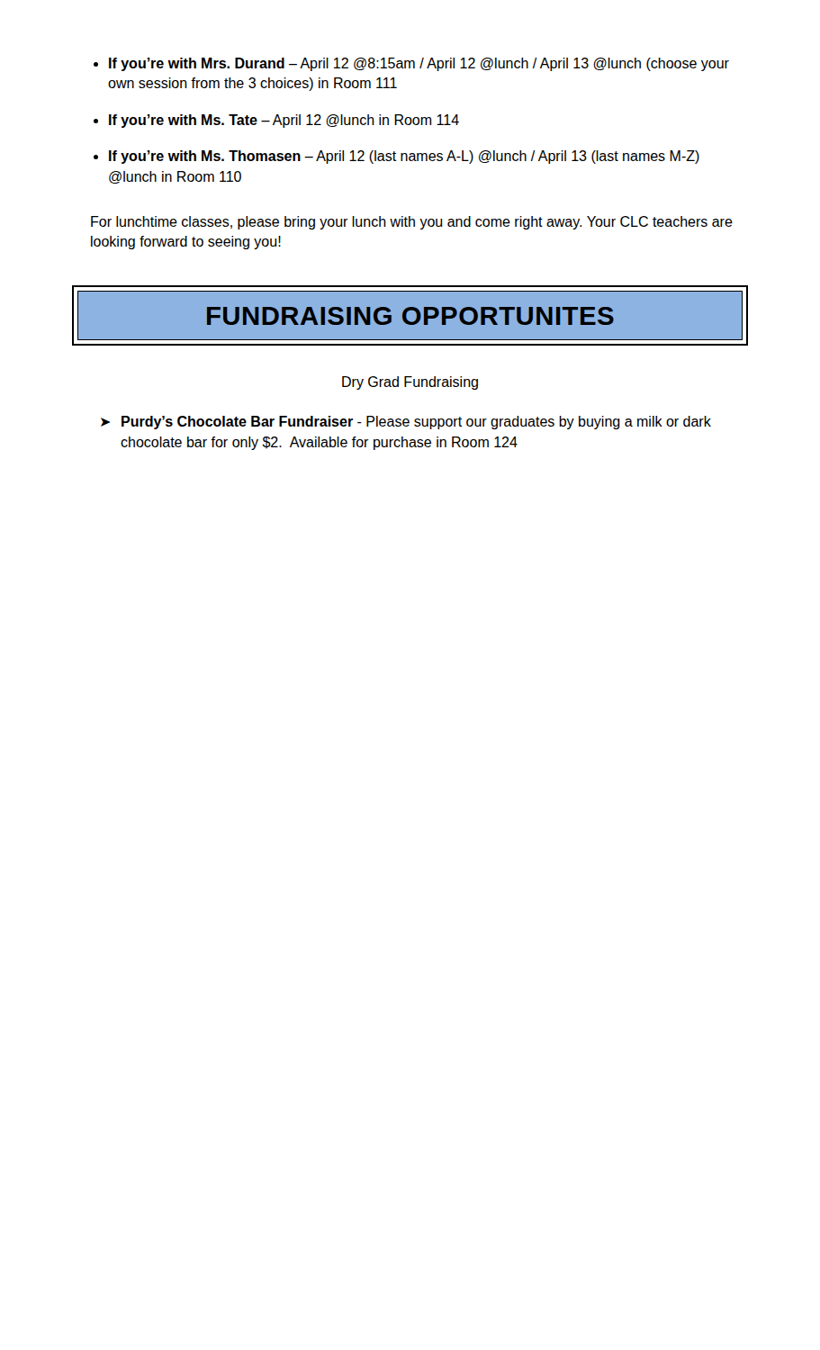If you’re with Mrs. Durand – April 12 @8:15am / April 12 @lunch / April 13 @lunch (choose your own session from the 3 choices) in Room 111
If you’re with Ms. Tate – April 12 @lunch in Room 114
If you’re with Ms. Thomasen – April 12 (last names A-L) @lunch / April 13 (last names M-Z) @lunch in Room 110
For lunchtime classes, please bring your lunch with you and come right away. Your CLC teachers are looking forward to seeing you!
FUNDRAISING OPPORTUNITES
Dry Grad Fundraising
Purdy’s Chocolate Bar Fundraiser - Please support our graduates by buying a milk or dark chocolate bar for only $2. Available for purchase in Room 124